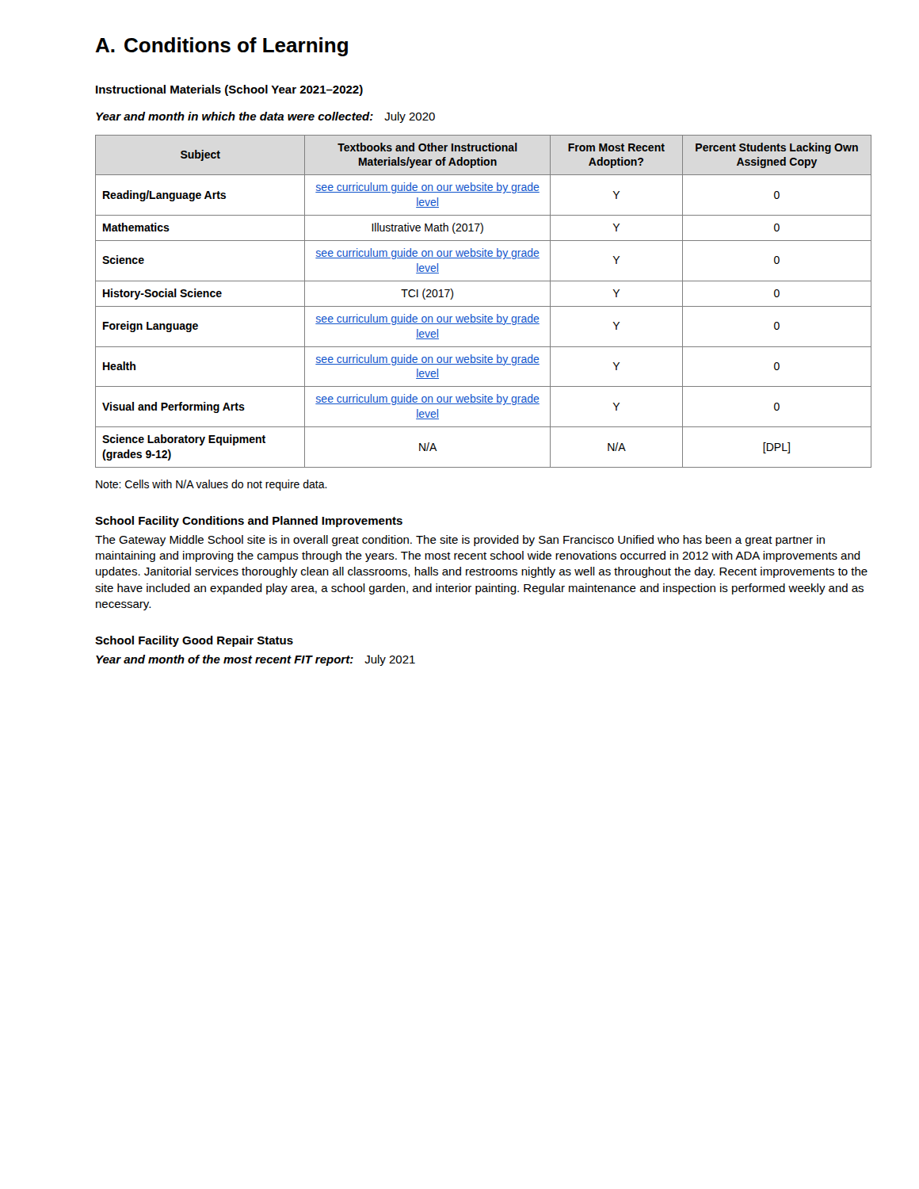A. Conditions of Learning
Instructional Materials (School Year 2021–2022)
Year and month in which the data were collected: July 2020
| Subject | Textbooks and Other Instructional Materials/year of Adoption | From Most Recent Adoption? | Percent Students Lacking Own Assigned Copy |
| --- | --- | --- | --- |
| Reading/Language Arts | see curriculum guide on our website by grade level | Y | 0 |
| Mathematics | Illustrative Math (2017) | Y | 0 |
| Science | see curriculum guide on our website by grade level | Y | 0 |
| History-Social Science | TCI (2017) | Y | 0 |
| Foreign Language | see curriculum guide on our website by grade level | Y | 0 |
| Health | see curriculum guide on our website by grade level | Y | 0 |
| Visual and Performing Arts | see curriculum guide on our website by grade level | Y | 0 |
| Science Laboratory Equipment (grades 9-12) | N/A | N/A | [DPL] |
Note: Cells with N/A values do not require data.
School Facility Conditions and Planned Improvements
The Gateway Middle School site is in overall great condition. The site is provided by San Francisco Unified who has been a great partner in maintaining and improving the campus through the years. The most recent school wide renovations occurred in 2012 with ADA improvements and updates. Janitorial services thoroughly clean all classrooms, halls and restrooms nightly as well as throughout the day. Recent improvements to the site have included an expanded play area, a school garden, and interior painting. Regular maintenance and inspection is performed weekly and as necessary.
School Facility Good Repair Status
Year and month of the most recent FIT report: July 2021